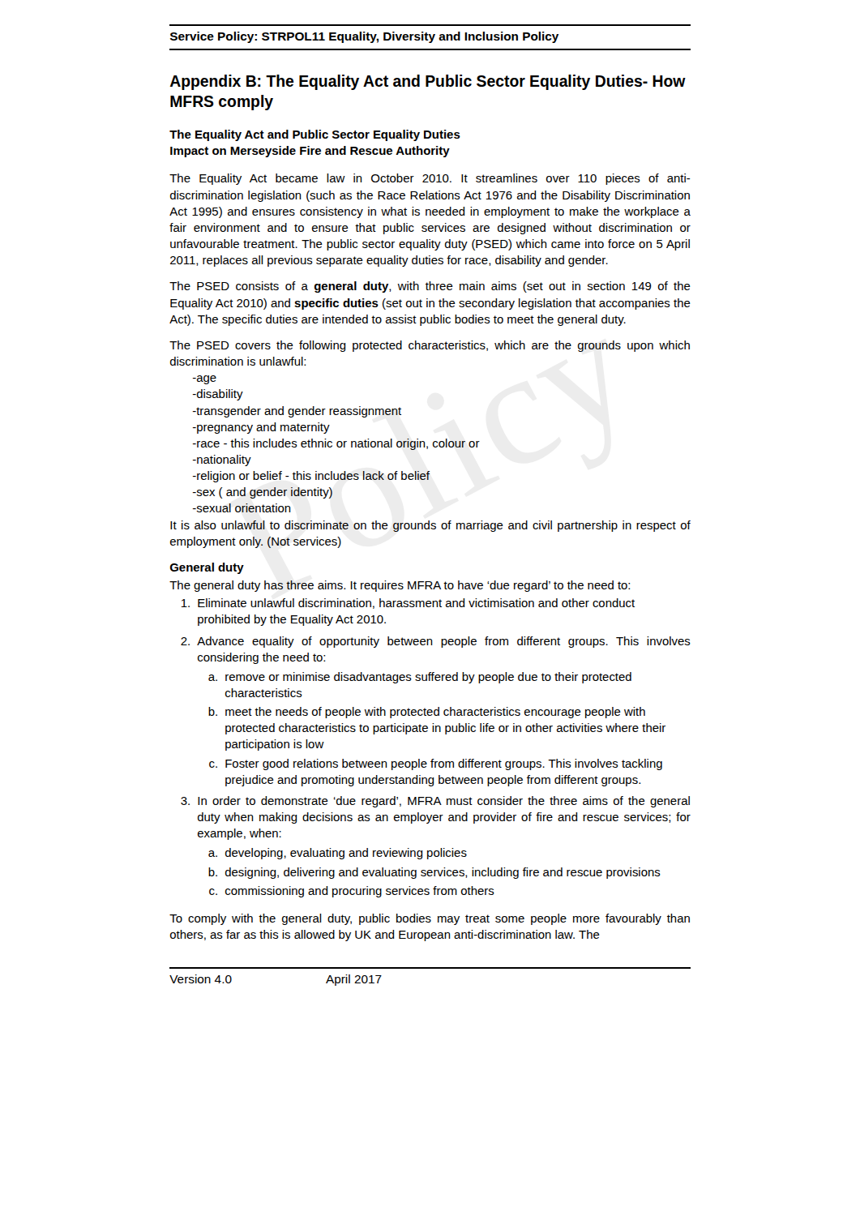Policy
Service Policy: STRPOL11 Equality, Diversity and Inclusion Policy
Appendix B: The Equality Act and Public Sector Equality Duties- How MFRS comply
The Equality Act and Public Sector Equality Duties
Impact on Merseyside Fire and Rescue Authority
The Equality Act became law in October 2010. It streamlines over 110 pieces of anti-discrimination legislation (such as the Race Relations Act 1976 and the Disability Discrimination Act 1995) and ensures consistency in what is needed in employment to make the workplace a fair environment and to ensure that public services are designed without discrimination or unfavourable treatment. The public sector equality duty (PSED) which came into force on 5 April 2011, replaces all previous separate equality duties for race, disability and gender.
The PSED consists of a general duty, with three main aims (set out in section 149 of the Equality Act 2010) and specific duties (set out in the secondary legislation that accompanies the Act). The specific duties are intended to assist public bodies to meet the general duty.
The PSED covers the following protected characteristics, which are the grounds upon which discrimination is unlawful:
-age
-disability
-transgender and gender reassignment
-pregnancy and maternity
-race - this includes ethnic or national origin, colour or
-nationality
-religion or belief - this includes lack of belief
-sex ( and gender identity)
-sexual orientation
It is also unlawful to discriminate on the grounds of marriage and civil partnership in respect of employment only. (Not services)
General duty
The general duty has three aims. It requires MFRA to have ‘due regard’ to the need to:
Eliminate unlawful discrimination, harassment and victimisation and other conduct prohibited by the Equality Act 2010.
Advance equality of opportunity between people from different groups. This involves considering the need to:
remove or minimise disadvantages suffered by people due to their protected characteristics
meet the needs of people with protected characteristics encourage people with protected characteristics to participate in public life or in other activities where their participation is low
Foster good relations between people from different groups. This involves tackling prejudice and promoting understanding between people from different groups.
In order to demonstrate ‘due regard’, MFRA must consider the three aims of the general duty when making decisions as an employer and provider of fire and rescue services; for example, when:
developing, evaluating and reviewing policies
designing, delivering and evaluating services, including fire and rescue provisions
commissioning and procuring services from others
To comply with the general duty, public bodies may treat some people more favourably than others, as far as this is allowed by UK and European anti-discrimination law. The
Version 4.0 April 2017